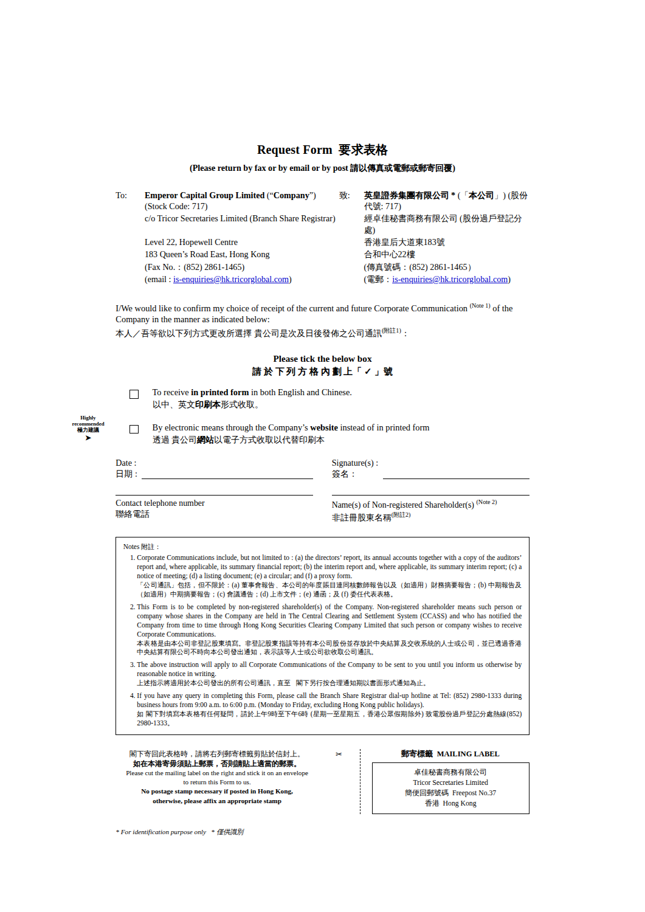Request Form 要求表格
(Please return by fax or by email or by post 請以傳真或電郵或郵寄回覆)
| To: | Emperor Capital Group Limited (“ Company ”) (Stock Code: 717) | 致: | 英皇證券集團有限公司 * (「 本公司 」) (股份代號: 717) |
| | c/o Tricor Secretaries Limited (Branch Share Registrar) | | 經卓佳秘書商務有限公司 (股份過戶登記分處) |
| | Level 22, Hopewell Centre | | 香港皇后大道東183號 |
| | 183 Queen’s Road East, Hong Kong | | 合和中心22樓 |
| | (Fax No.：(852) 2861-1465) | | (傳真號碼：(852) 2861-1465） |
| | (email : is-enquiries@hk.tricorglobal.com ) | | (電郵： is-enquiries@hk.tricorglobal.com ) |
I/We would like to confirm my choice of receipt of the current and future Corporate Communication (Note 1) of the Company in the manner as indicated below:
本人／吾等欲以下列方式更改所選擇 貴公司是次及日後發佈之公司通訊(附註1)：
Please tick the below box
請 於 下 列 方 格 內 劃 上「 ✓ 」號
Highly
recommended
極力建議 ➤
To receive in printed form in both English and Chinese.
以中、英文印刷本形式收取。
By electronic means through the Company’s website instead of in printed form
透過 貴公司網站以電子方式收取以代替印刷本
Date :
日期 :
Signature(s) :
簽名：
Contact telephone number
聯絡電話
Name(s) of Non-registered Shareholder(s) (Note 2)
非註冊股東名稱(附註2)
Notes 附註：
Corporate Communications include, but not limited to : (a) the directors’ report, its annual accounts together with a copy of the auditors’ report and, where applicable, its summary financial report; (b) the interim report and, where applicable, its summary interim report; (c) a notice of meeting; (d) a listing document; (e) a circular; and (f) a proxy form.
「公司通訊」包括，但不限於：(a) 董事會報告、本公司的年度賬目連同核數師報告以及（如適用）財務摘要報告；(b) 中期報告及（如適用）中期摘要報告；(c) 會議通告；(d) 上市文件；(e) 通函；及 (f) 委任代表表格。
This Form is to be completed by non-registered shareholder(s) of the Company. Non-registered shareholder means such person or company whose shares in the Company are held in The Central Clearing and Settlement System (CCASS) and who has notified the Company from time to time through Hong Kong Securities Clearing Company Limited that such person or company wishes to receive Corporate Communications.
本表格是由本公司非登記股東填寫。非登記股東指該等持有本公司股份並存放於中央結算及交收系統的人士或公司，並已透過香港中央結算有限公司不時向本公司發出通知，表示該等人士或公司欲收取公司通訊。
The above instruction will apply to all Corporate Communications of the Company to be sent to you until you inform us otherwise by reasonable notice in writing.
上述指示將適用於本公司發出的所有公司通訊，直至 閣下另行按合理通知期以書面形式通知為止。
If you have any query in completing this Form, please call the Branch Share Registrar dial-up hotline at Tel: (852) 2980-1333 during business hours from 9:00 a.m. to 6:00 p.m. (Monday to Friday, excluding Hong Kong public holidays).
如 閣下對填寫本表格有任何疑問，請於上午9時至下午6時 (星期一至星期五，香港公眾假期除外) 致電股份過戶登記分處熱線(852) 2980-1333。
閣下寄回此表格時，請將右列郵寄標籤剪貼於信封上。
如在本港寄毋須貼上郵票，否則請貼上適當的郵票。
Please cut the mailing label on the right and stick it on an envelope
to return this Form to us.
No postage stamp necessary if posted in Hong Kong,
otherwise, please affix an appropriate stamp
✂
郵寄標籤 MAILING LABEL
卓佳秘書商務有限公司
Tricor Secretaries Limited
簡便回郵號碼 Freepost No.37
香港 Hong Kong
* For identification purpose only * 僅供識別